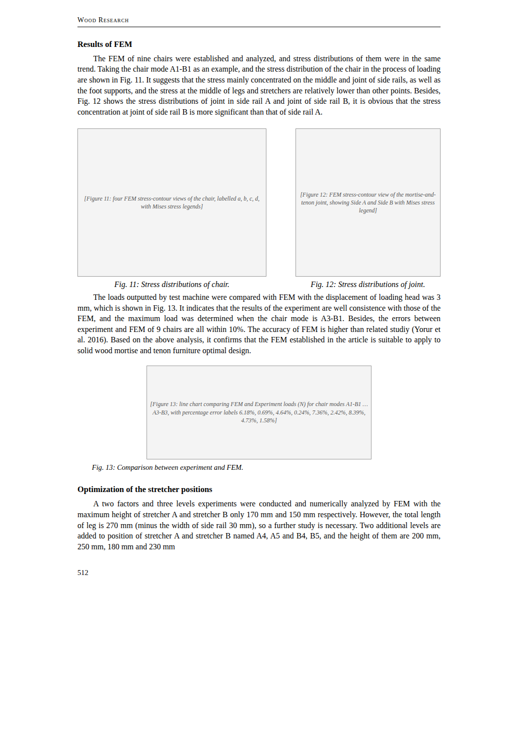Wood Research
Results of FEM
The FEM of nine chairs were established and analyzed, and stress distributions of them were in the same trend. Taking the chair mode A1-B1 as an example, and the stress distribution of the chair in the process of loading are shown in Fig. 11. It suggests that the stress mainly concentrated on the middle and joint of side rails, as well as the foot supports, and the stress at the middle of legs and stretchers are relatively lower than other points. Besides, Fig. 12 shows the stress distributions of joint in side rail A and joint of side rail B, it is obvious that the stress concentration at joint of side rail B is more significant than that of side rail A.
[Figure 11: four FEM stress-contour views of the chair, labelled a, b, c, d, with Mises stress legends]
[Figure 12: FEM stress-contour view of the mortise-and-tenon joint, showing Side A and Side B with Mises stress legend]
Fig. 11: Stress distributions of chair.
Fig. 12: Stress distributions of joint.
The loads outputted by test machine were compared with FEM with the displacement of loading head was 3 mm, which is shown in Fig. 13. It indicates that the results of the experiment are well consistence with those of the FEM, and the maximum load was determined when the chair mode is A3-B1. Besides, the errors between experiment and FEM of 9 chairs are all within 10%. The accuracy of FEM is higher than related studiy (Yorur et al. 2016). Based on the above analysis, it confirms that the FEM established in the article is suitable to apply to solid wood mortise and tenon furniture optimal design.
[Figure 13: line chart comparing FEM and Experiment loads (N) for chair modes A1-B1 … A3-B3, with percentage error labels 6.18%, 0.69%, 4.64%, 0.24%, 7.36%, 2.42%, 8.39%, 4.73%, 1.58%]
Fig. 13: Comparison between experiment and FEM.
Optimization of the stretcher positions
A two factors and three levels experiments were conducted and numerically analyzed by FEM with the maximum height of stretcher A and stretcher B only 170 mm and 150 mm respectively. However, the total length of leg is 270 mm (minus the width of side rail 30 mm), so a further study is necessary. Two additional levels are added to position of stretcher A and stretcher B named A4, A5 and B4, B5, and the height of them are 200 mm, 250 mm, 180 mm and 230 mm
512